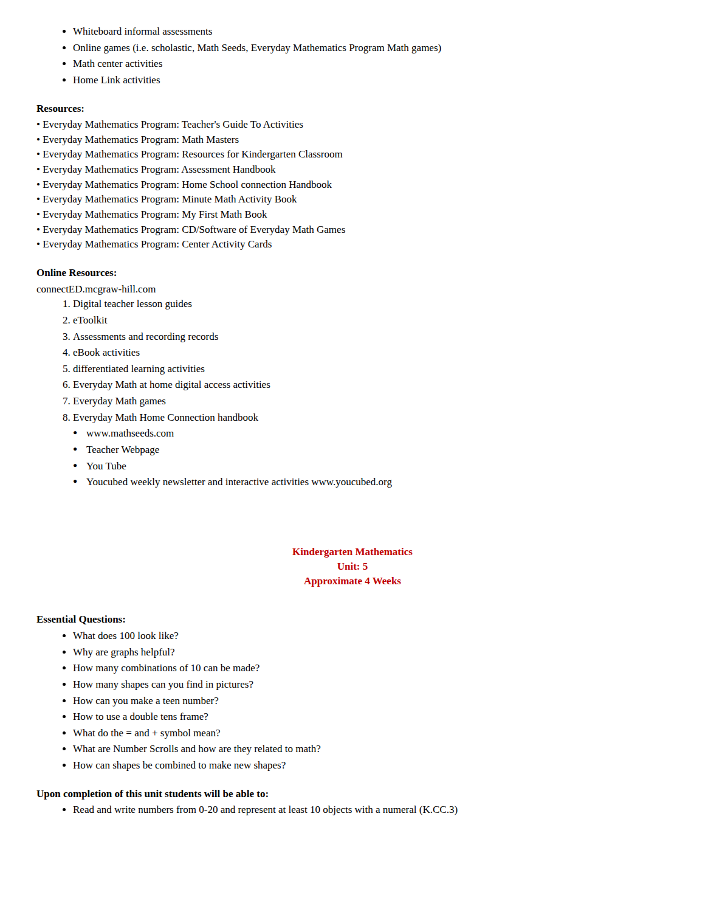Whiteboard informal assessments
Online games (i.e. scholastic, Math Seeds, Everyday Mathematics Program Math games)
Math center activities
Home Link activities
Resources:
• Everyday Mathematics Program: Teacher's Guide To Activities
• Everyday Mathematics Program: Math Masters
• Everyday Mathematics Program: Resources for Kindergarten Classroom
• Everyday Mathematics Program: Assessment Handbook
• Everyday Mathematics Program: Home School connection Handbook
• Everyday Mathematics Program: Minute Math Activity Book
• Everyday Mathematics Program: My First Math Book
• Everyday Mathematics Program: CD/Software of Everyday Math Games
• Everyday Mathematics Program: Center Activity Cards
Online Resources:
connectED.mcgraw-hill.com
Digital teacher lesson guides
eToolkit
Assessments and recording records
eBook activities
differentiated learning activities
Everyday Math at home digital access activities
Everyday Math games
Everyday Math Home Connection handbook
www.mathseeds.com
Teacher Webpage
You Tube
Youcubed weekly newsletter and interactive activities www.youcubed.org
Kindergarten Mathematics
Unit: 5
Approximate 4 Weeks
Essential Questions:
What does 100 look like?
Why are graphs helpful?
How many combinations of 10 can be made?
How many shapes can you find in pictures?
How can you make a teen number?
How to use a double tens frame?
What do the = and + symbol mean?
What are Number Scrolls and how are they related to math?
How can shapes be combined to make new shapes?
Upon completion of this unit students will be able to:
Read and write numbers from 0-20 and represent at least 10 objects with a numeral (K.CC.3)